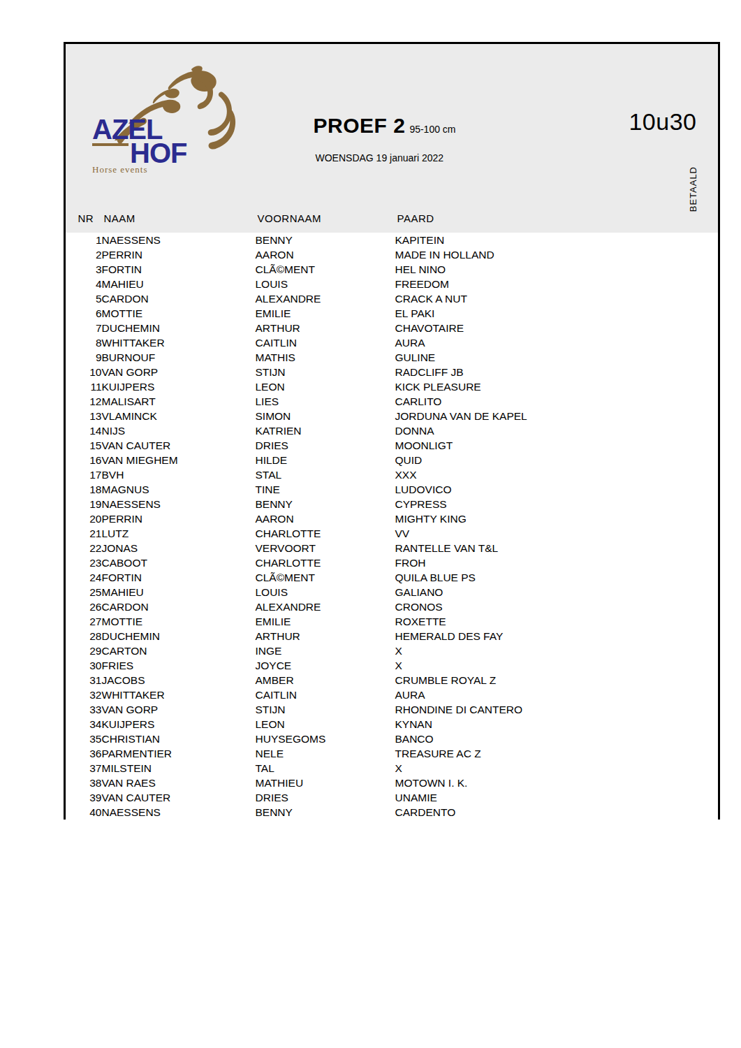AZEL HOF Horse events
PROEF 295-100 cm
10u30
WOENSDAG 19 januari 2022
BETAALD
NR
NAAM
VOORNAAM
PAARD
| 1 | NAESSENS | BENNY | KAPITEIN |
| 2 | PERRIN | AARON | MADE IN HOLLAND |
| 3 | FORTIN | CLÃ©MENT | HEL NINO |
| 4 | MAHIEU | LOUIS | FREEDOM |
| 5 | CARDON | ALEXANDRE | CRACK A NUT |
| 6 | MOTTIE | EMILIE | EL PAKI |
| 7 | DUCHEMIN | ARTHUR | CHAVOTAIRE |
| 8 | WHITTAKER | CAITLIN | AURA |
| 9 | BURNOUF | MATHIS | GULINE |
| 10 | VAN GORP | STIJN | RADCLIFF JB |
| 11 | KUIJPERS | LEON | KICK PLEASURE |
| 12 | MALISART | LIES | CARLITO |
| 13 | VLAMINCK | SIMON | JORDUNA VAN DE KAPEL |
| 14 | NIJS | KATRIEN | DONNA |
| 15 | VAN CAUTER | DRIES | MOONLIGT |
| 16 | VAN MIEGHEM | HILDE | QUID |
| 17 | BVH | STAL | XXX |
| 18 | MAGNUS | TINE | LUDOVICO |
| 19 | NAESSENS | BENNY | CYPRESS |
| 20 | PERRIN | AARON | MIGHTY KING |
| 21 | LUTZ | CHARLOTTE | VV |
| 22 | JONAS | VERVOORT | RANTELLE VAN T&L |
| 23 | CABOOT | CHARLOTTE | FROH |
| 24 | FORTIN | CLÃ©MENT | QUILA BLUE PS |
| 25 | MAHIEU | LOUIS | GALIANO |
| 26 | CARDON | ALEXANDRE | CRONOS |
| 27 | MOTTIE | EMILIE | ROXETTE |
| 28 | DUCHEMIN | ARTHUR | HEMERALD DES FAY |
| 29 | CARTON | INGE | X |
| 30 | FRIES | JOYCE | X |
| 31 | JACOBS | AMBER | CRUMBLE ROYAL Z |
| 32 | WHITTAKER | CAITLIN | AURA |
| 33 | VAN GORP | STIJN | RHONDINE DI CANTERO |
| 34 | KUIJPERS | LEON | KYNAN |
| 35 | CHRISTIAN | HUYSEGOMS | BANCO |
| 36 | PARMENTIER | NELE | TREASURE AC Z |
| 37 | MILSTEIN | TAL | X |
| 38 | VAN RAES | MATHIEU | MOTOWN I. K. |
| 39 | VAN CAUTER | DRIES | UNAMIE |
| 40 | NAESSENS | BENNY | CARDENTO |